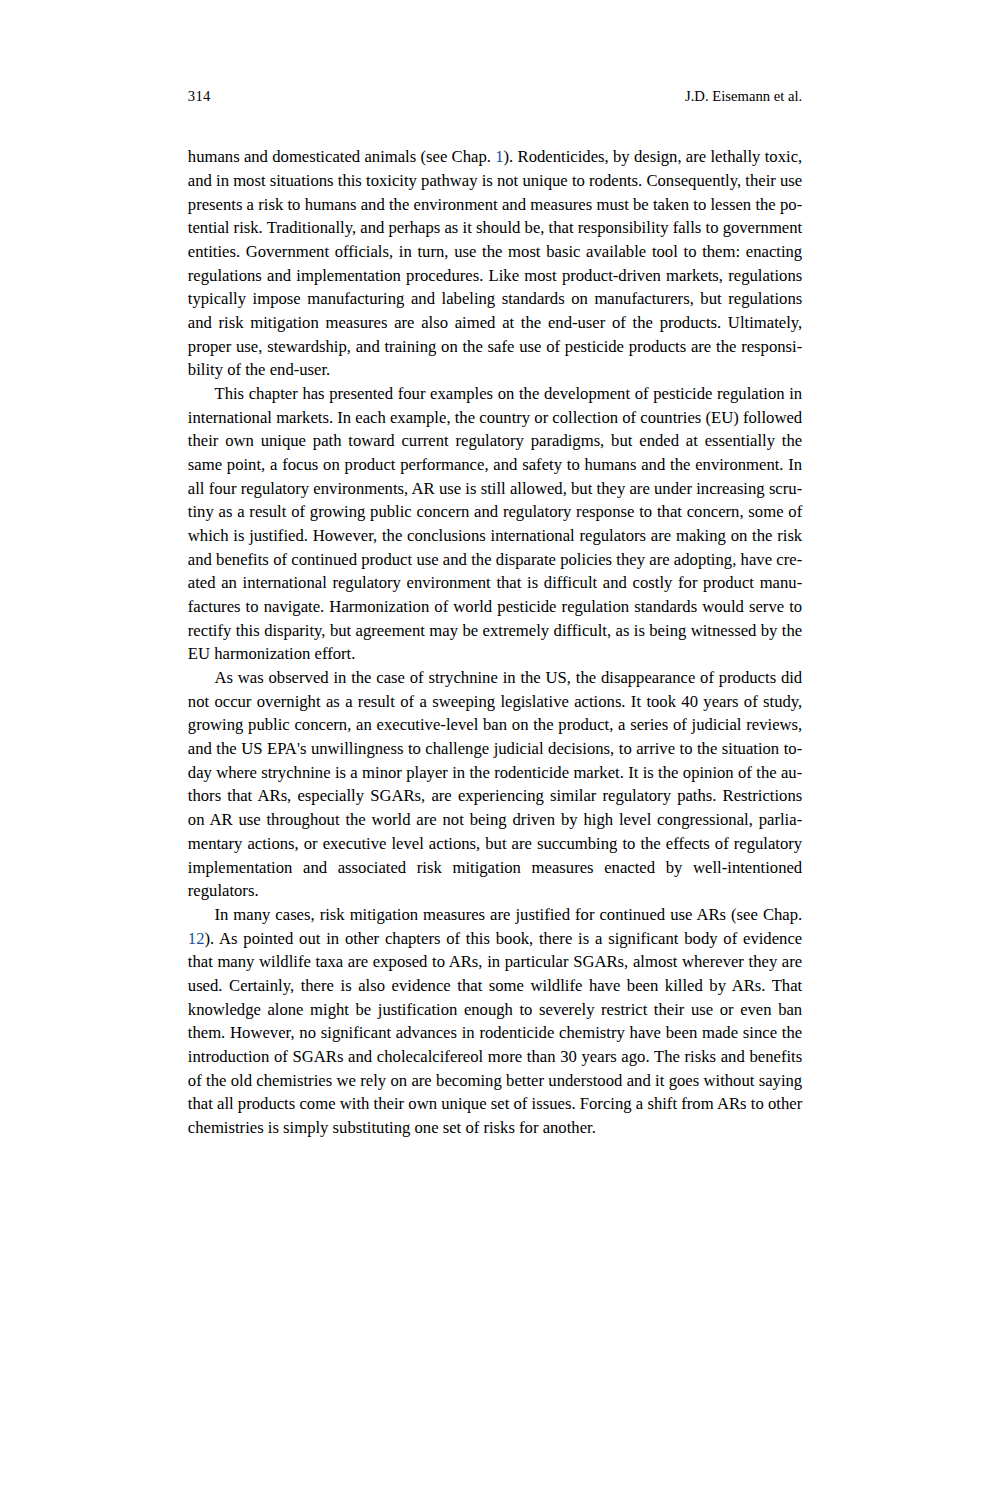314 J.D. Eisemann et al.
humans and domesticated animals (see Chap. 1). Rodenticides, by design, are lethally toxic, and in most situations this toxicity pathway is not unique to rodents. Consequently, their use presents a risk to humans and the environment and measures must be taken to lessen the potential risk. Traditionally, and perhaps as it should be, that responsibility falls to government entities. Government officials, in turn, use the most basic available tool to them: enacting regulations and implementation procedures. Like most product-driven markets, regulations typically impose manufacturing and labeling standards on manufacturers, but regulations and risk mitigation measures are also aimed at the end-user of the products. Ultimately, proper use, stewardship, and training on the safe use of pesticide products are the responsibility of the end-user.
This chapter has presented four examples on the development of pesticide regulation in international markets. In each example, the country or collection of countries (EU) followed their own unique path toward current regulatory paradigms, but ended at essentially the same point, a focus on product performance, and safety to humans and the environment. In all four regulatory environments, AR use is still allowed, but they are under increasing scrutiny as a result of growing public concern and regulatory response to that concern, some of which is justified. However, the conclusions international regulators are making on the risk and benefits of continued product use and the disparate policies they are adopting, have created an international regulatory environment that is difficult and costly for product manufactures to navigate. Harmonization of world pesticide regulation standards would serve to rectify this disparity, but agreement may be extremely difficult, as is being witnessed by the EU harmonization effort.
As was observed in the case of strychnine in the US, the disappearance of products did not occur overnight as a result of a sweeping legislative actions. It took 40 years of study, growing public concern, an executive-level ban on the product, a series of judicial reviews, and the US EPA's unwillingness to challenge judicial decisions, to arrive to the situation today where strychnine is a minor player in the rodenticide market. It is the opinion of the authors that ARs, especially SGARs, are experiencing similar regulatory paths. Restrictions on AR use throughout the world are not being driven by high level congressional, parliamentary actions, or executive level actions, but are succumbing to the effects of regulatory implementation and associated risk mitigation measures enacted by well-intentioned regulators.
In many cases, risk mitigation measures are justified for continued use ARs (see Chap. 12). As pointed out in other chapters of this book, there is a significant body of evidence that many wildlife taxa are exposed to ARs, in particular SGARs, almost wherever they are used. Certainly, there is also evidence that some wildlife have been killed by ARs. That knowledge alone might be justification enough to severely restrict their use or even ban them. However, no significant advances in rodenticide chemistry have been made since the introduction of SGARs and cholecalcifereol more than 30 years ago. The risks and benefits of the old chemistries we rely on are becoming better understood and it goes without saying that all products come with their own unique set of issues. Forcing a shift from ARs to other chemistries is simply substituting one set of risks for another.